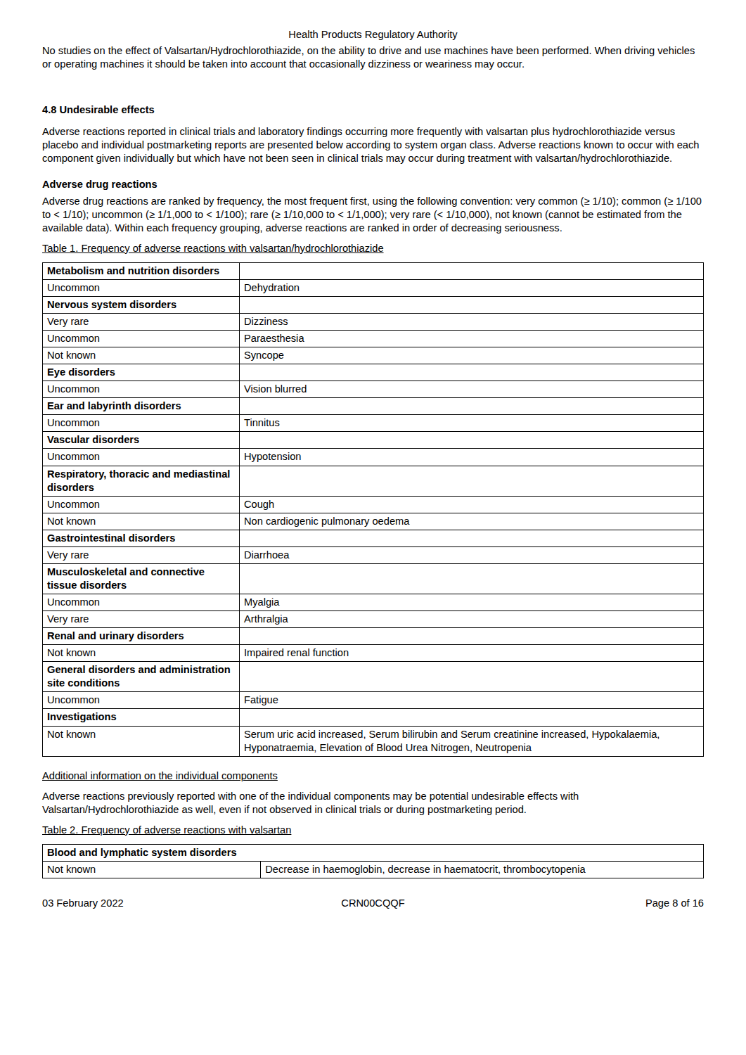Health Products Regulatory Authority
No studies on the effect of Valsartan/Hydrochlorothiazide, on the ability to drive and use machines have been performed. When driving vehicles or operating machines it should be taken into account that occasionally dizziness or weariness may occur.
4.8 Undesirable effects
Adverse reactions reported in clinical trials and laboratory findings occurring more frequently with valsartan plus hydrochlorothiazide versus placebo and individual postmarketing reports are presented below according to system organ class. Adverse reactions known to occur with each component given individually but which have not been seen in clinical trials may occur during treatment with valsartan/hydrochlorothiazide.
Adverse drug reactions
Adverse drug reactions are ranked by frequency, the most frequent first, using the following convention: very common (≥ 1/10); common (≥ 1/100 to < 1/10); uncommon (≥ 1/1,000 to < 1/100); rare (≥ 1/10,000 to < 1/1,000); very rare (< 1/10,000), not known (cannot be estimated from the available data). Within each frequency grouping, adverse reactions are ranked in order of decreasing seriousness.
Table 1. Frequency of adverse reactions with valsartan/hydrochlorothiazide
| Metabolism and nutrition disorders | |
| Uncommon | Dehydration |
| Nervous system disorders | |
| Very rare | Dizziness |
| Uncommon | Paraesthesia |
| Not known | Syncope |
| Eye disorders | |
| Uncommon | Vision blurred |
| Ear and labyrinth disorders | |
| Uncommon | Tinnitus |
| Vascular disorders | |
| Uncommon | Hypotension |
| Respiratory, thoracic and mediastinal disorders | |
| Uncommon | Cough |
| Not known | Non cardiogenic pulmonary oedema |
| Gastrointestinal disorders | |
| Very rare | Diarrhoea |
| Musculoskeletal and connective tissue disorders | |
| Uncommon | Myalgia |
| Very rare | Arthralgia |
| Renal and urinary disorders | |
| Not known | Impaired renal function |
| General disorders and administration site conditions | |
| Uncommon | Fatigue |
| Investigations | |
| Not known | Serum uric acid increased, Serum bilirubin and Serum creatinine increased, Hypokalaemia, Hyponatraemia, Elevation of Blood Urea Nitrogen, Neutropenia |
Additional information on the individual components
Adverse reactions previously reported with one of the individual components may be potential undesirable effects with Valsartan/Hydrochlorothiazide as well, even if not observed in clinical trials or during postmarketing period.
Table 2. Frequency of adverse reactions with valsartan
| Blood and lymphatic system disorders |
| Not known | Decrease in haemoglobin, decrease in haematocrit, thrombocytopenia |
03 February 2022 CRN00CQQF Page 8 of 16